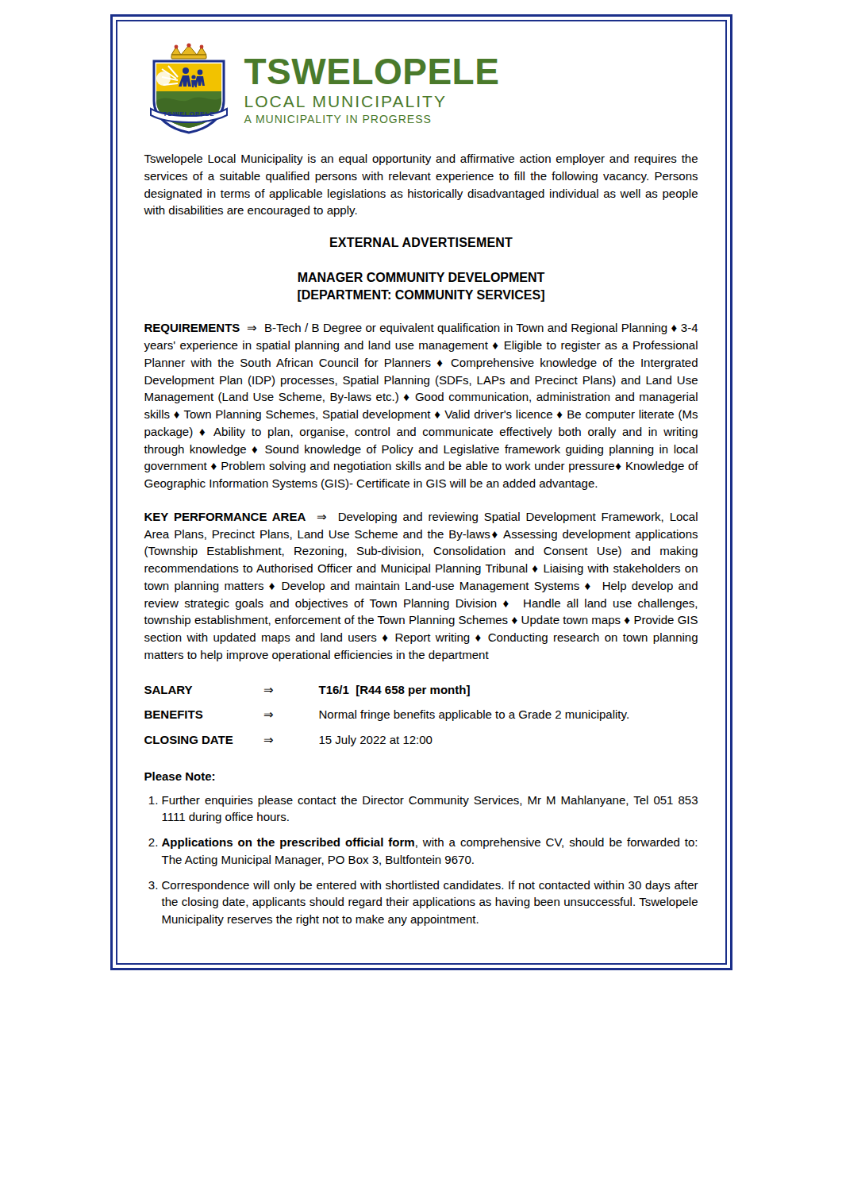TSWELOPELE
TSWELOPELE
LOCAL MUNICIPALITY
A MUNICIPALITY IN PROGRESS
Tswelopele Local Municipality is an equal opportunity and affirmative action employer and requires the services of a suitable qualified persons with relevant experience to fill the following vacancy. Persons designated in terms of applicable legislations as historically disadvantaged individual as well as people with disabilities are encouraged to apply.
EXTERNAL ADVERTISEMENT
MANAGER COMMUNITY DEVELOPMENT [DEPARTMENT: COMMUNITY SERVICES]
REQUIREMENTS ⇒ B-Tech / B Degree or equivalent qualification in Town and Regional Planning ♦ 3-4 years' experience in spatial planning and land use management ♦ Eligible to register as a Professional Planner with the South African Council for Planners ♦ Comprehensive knowledge of the Intergrated Development Plan (IDP) processes, Spatial Planning (SDFs, LAPs and Precinct Plans) and Land Use Management (Land Use Scheme, By-laws etc.) ♦ Good communication, administration and managerial skills ♦ Town Planning Schemes, Spatial development ♦ Valid driver's licence ♦ Be computer literate (Ms package) ♦ Ability to plan, organise, control and communicate effectively both orally and in writing through knowledge ♦ Sound knowledge of Policy and Legislative framework guiding planning in local government ♦ Problem solving and negotiation skills and be able to work under pressure♦ Knowledge of Geographic Information Systems (GIS)- Certificate in GIS will be an added advantage.
KEY PERFORMANCE AREA ⇒ Developing and reviewing Spatial Development Framework, Local Area Plans, Precinct Plans, Land Use Scheme and the By-laws♦ Assessing development applications (Township Establishment, Rezoning, Sub-division, Consolidation and Consent Use) and making recommendations to Authorised Officer and Municipal Planning Tribunal ♦ Liaising with stakeholders on town planning matters ♦ Develop and maintain Land-use Management Systems ♦ Help develop and review strategic goals and objectives of Town Planning Division ♦ Handle all land use challenges, township establishment, enforcement of the Town Planning Schemes ♦ Update town maps ♦ Provide GIS section with updated maps and land users ♦ Report writing ♦ Conducting research on town planning matters to help improve operational efficiencies in the department
| SALARY | ⇒ | T16/1 [R44 658 per month] |
| BENEFITS | ⇒ | Normal fringe benefits applicable to a Grade 2 municipality. |
| CLOSING DATE | ⇒ | 15 July 2022 at 12:00 |
Please Note:
Further enquiries please contact the Director Community Services, Mr M Mahlanyane, Tel 051 853 1111 during office hours.
Applications on the prescribed official form, with a comprehensive CV, should be forwarded to: The Acting Municipal Manager, PO Box 3, Bultfontein 9670.
Correspondence will only be entered with shortlisted candidates. If not contacted within 30 days after the closing date, applicants should regard their applications as having been unsuccessful. Tswelopele Municipality reserves the right not to make any appointment.